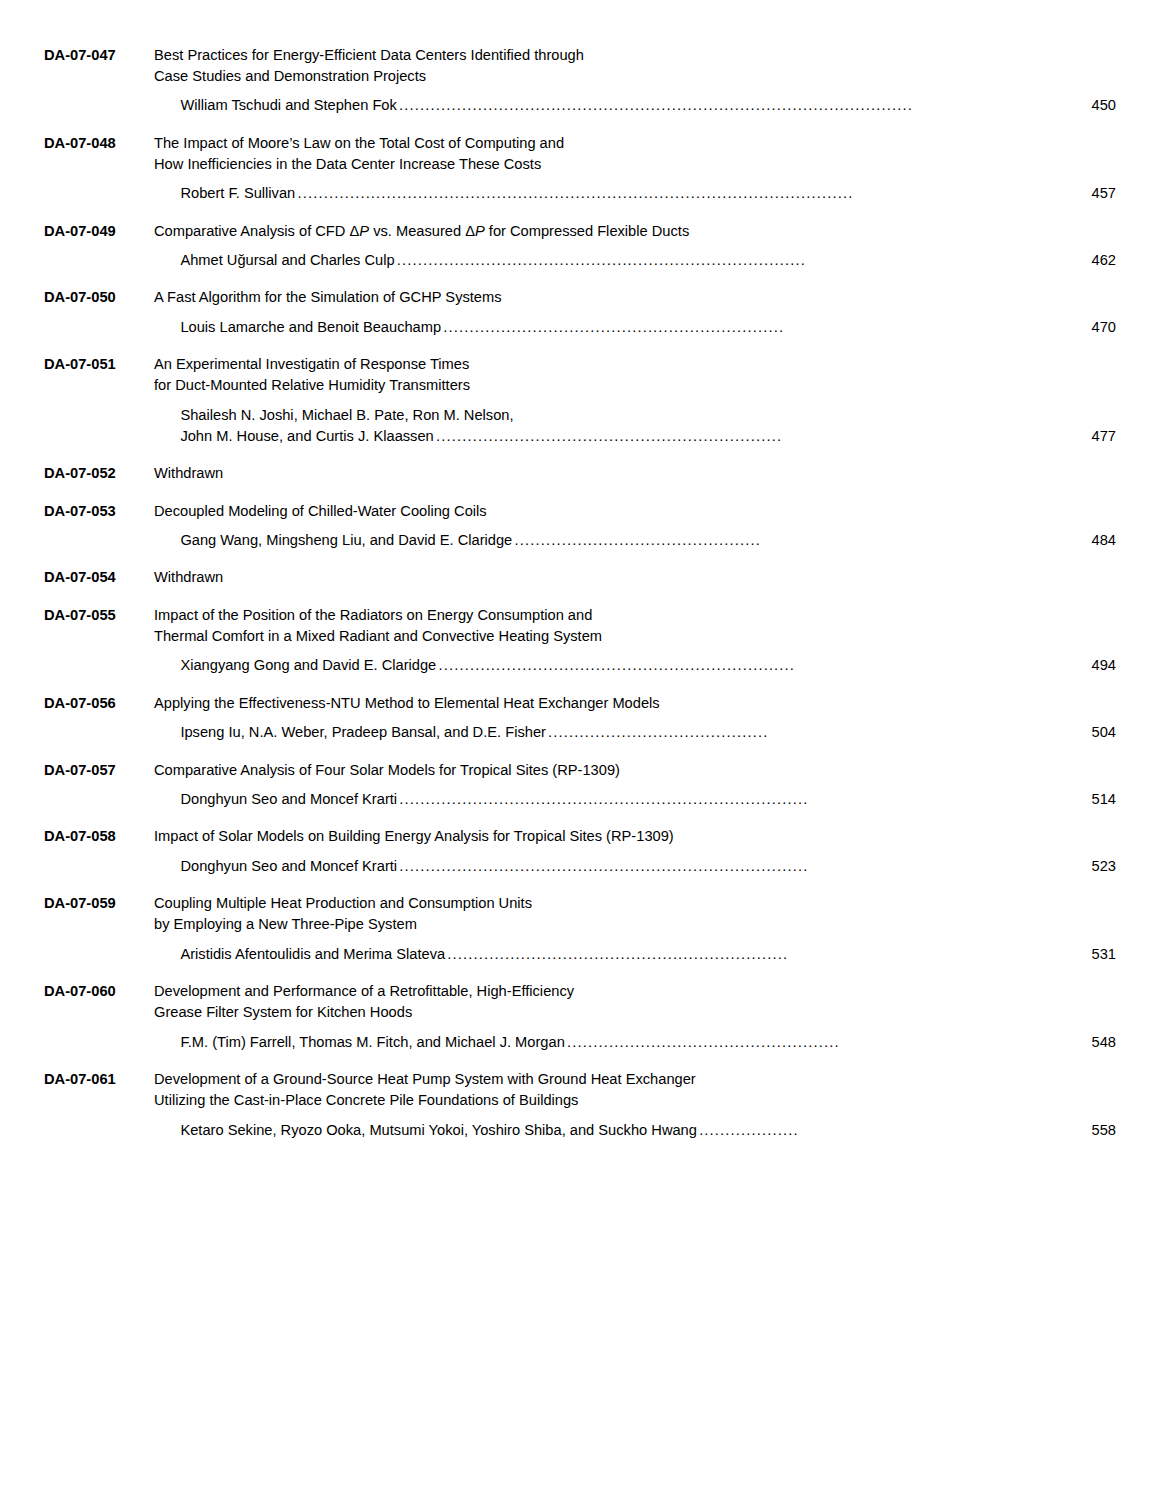| DA-07-047 | Best Practices for Energy-Efficient Data Centers Identified through Case Studies and Demonstration Projects William Tschudi and Stephen Fok .................................................................................................. 450 |
| DA-07-048 | The Impact of Moore’s Law on the Total Cost of Computing and How Inefficiencies in the Data Center Increase These Costs Robert F. Sullivan .......................................................................................................... 457 |
| DA-07-049 | Comparative Analysis of CFD Δ P vs. Measured Δ P for Compressed Flexible Ducts Ahmet Uğursal and Charles Culp .............................................................................. 462 |
| DA-07-050 | A Fast Algorithm for the Simulation of GCHP Systems Louis Lamarche and Benoit Beauchamp ................................................................. 470 |
| DA-07-051 | An Experimental Investigatin of Response Times for Duct-Mounted Relative Humidity Transmitters Shailesh N. Joshi, Michael B. Pate, Ron M. Nelson, John M. House, and Curtis J. Klaassen .................................................................. 477 |
| DA-07-052 | Withdrawn |
| DA-07-053 | Decoupled Modeling of Chilled-Water Cooling Coils Gang Wang, Mingsheng Liu, and David E. Claridge ............................................... 484 |
| DA-07-054 | Withdrawn |
| DA-07-055 | Impact of the Position of the Radiators on Energy Consumption and Thermal Comfort in a Mixed Radiant and Convective Heating System Xiangyang Gong and David E. Claridge .................................................................... 494 |
| DA-07-056 | Applying the Effectiveness-NTU Method to Elemental Heat Exchanger Models Ipseng Iu, N.A. Weber, Pradeep Bansal, and D.E. Fisher .......................................... 504 |
| DA-07-057 | Comparative Analysis of Four Solar Models for Tropical Sites (RP-1309) Donghyun Seo and Moncef Krarti .............................................................................. 514 |
| DA-07-058 | Impact of Solar Models on Building Energy Analysis for Tropical Sites (RP-1309) Donghyun Seo and Moncef Krarti .............................................................................. 523 |
| DA-07-059 | Coupling Multiple Heat Production and Consumption Units by Employing a New Three-Pipe System Aristidis Afentoulidis and Merima Slateva ................................................................. 531 |
| DA-07-060 | Development and Performance of a Retrofittable, High-Efficiency Grease Filter System for Kitchen Hoods F.M. (Tim) Farrell, Thomas M. Fitch, and Michael J. Morgan .................................................... 548 |
| DA-07-061 | Development of a Ground-Source Heat Pump System with Ground Heat Exchanger Utilizing the Cast-in-Place Concrete Pile Foundations of Buildings Ketaro Sekine, Ryozo Ooka, Mutsumi Yokoi, Yoshiro Shiba, and Suckho Hwang ................... 558 |